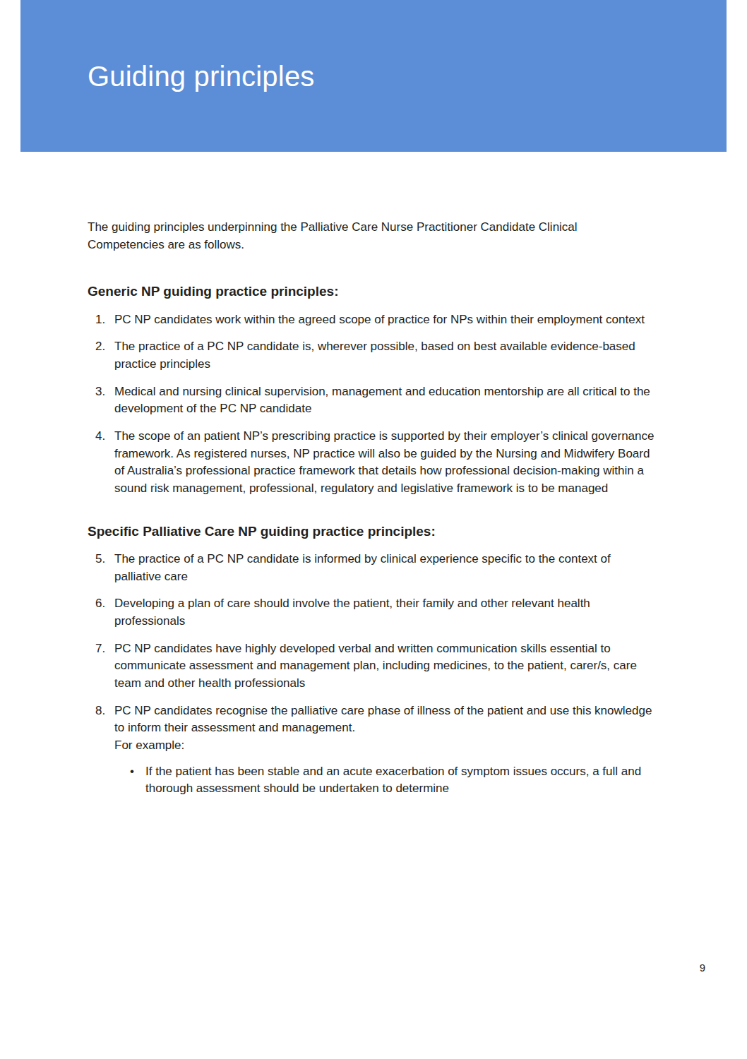Guiding principles
The guiding principles underpinning the Palliative Care Nurse Practitioner Candidate Clinical Competencies are as follows.
Generic NP guiding practice principles:
PC NP candidates work within the agreed scope of practice for NPs within their employment context
The practice of a PC NP candidate is, wherever possible, based on best available evidence-based practice principles
Medical and nursing clinical supervision, management and education mentorship are all critical to the development of the PC NP candidate
The scope of an patient NP’s prescribing practice is supported by their employer’s clinical governance framework. As registered nurses, NP practice will also be guided by the Nursing and Midwifery Board of Australia’s professional practice framework that details how professional decision-making within a sound risk management, professional, regulatory and legislative framework is to be managed
Specific Palliative Care NP guiding practice principles:
The practice of a PC NP candidate is informed by clinical experience specific to the context of palliative care
Developing a plan of care should involve the patient, their family and other relevant health professionals
PC NP candidates have highly developed verbal and written communication skills essential to communicate assessment and management plan, including medicines, to the patient, carer/s, care team and other health professionals
PC NP candidates recognise the palliative care phase of illness of the patient and use this knowledge to inform their assessment and management.
For example:
If the patient has been stable and an acute exacerbation of symptom issues occurs, a full and thorough assessment should be undertaken to determine
9